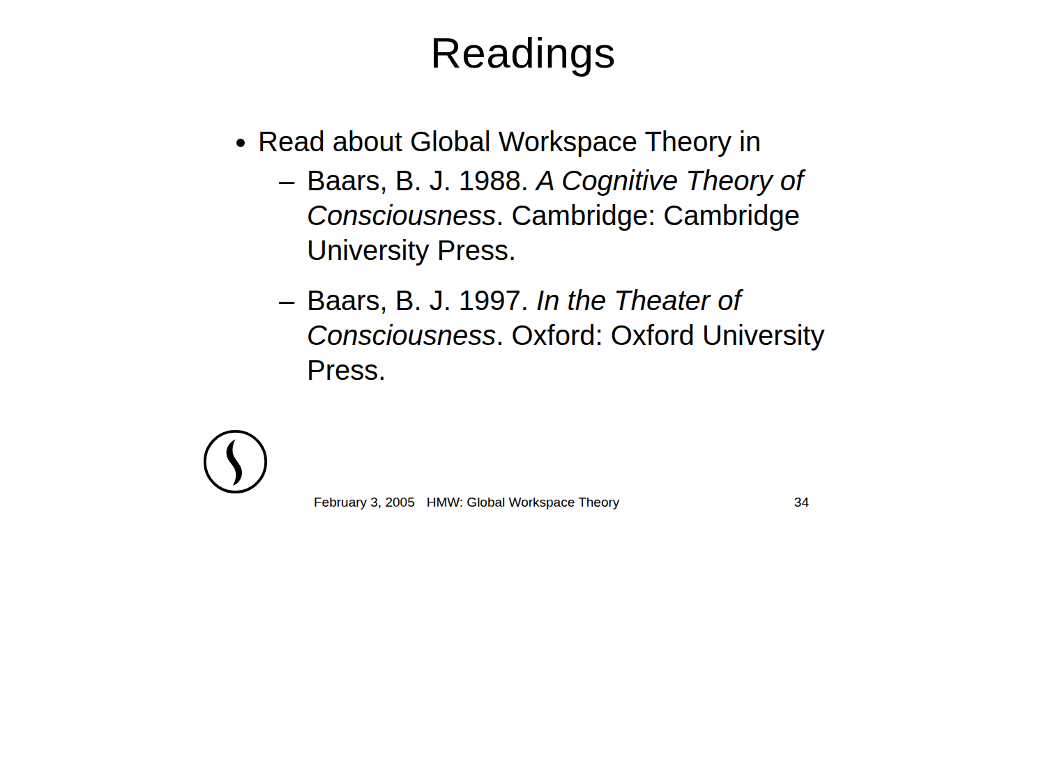Readings
Read about Global Workspace Theory in
Baars, B. J. 1988. A Cognitive Theory of Consciousness. Cambridge: Cambridge University Press.
Baars, B. J. 1997. In the Theater of Consciousness. Oxford: Oxford University Press.
February 3, 2005 HMW: Global Workspace Theory 34